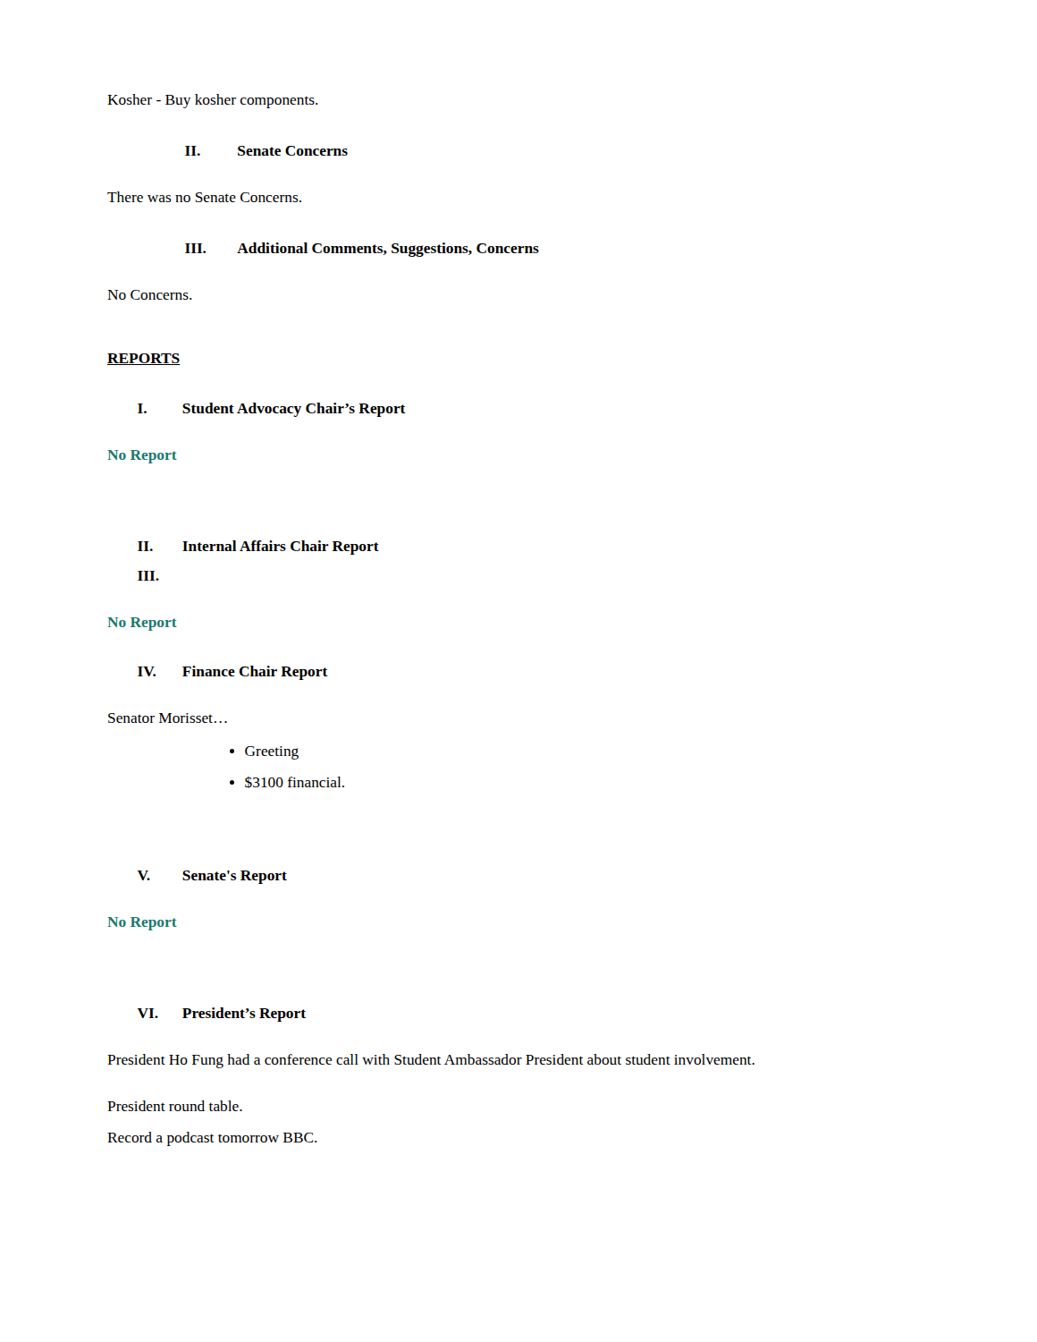Kosher - Buy kosher components.
II. Senate Concerns
There was no Senate Concerns.
III. Additional Comments, Suggestions, Concerns
No Concerns.
REPORTS
I. Student Advocacy Chair’s Report
No Report
II. Internal Affairs Chair Report
III.
No Report
IV. Finance Chair Report
Senator Morisset…
Greeting
$3100 financial.
V. Senate's Report
No Report
VI. President’s Report
President Ho Fung had a conference call with Student Ambassador President about student involvement.
President round table.
Record a podcast tomorrow BBC.